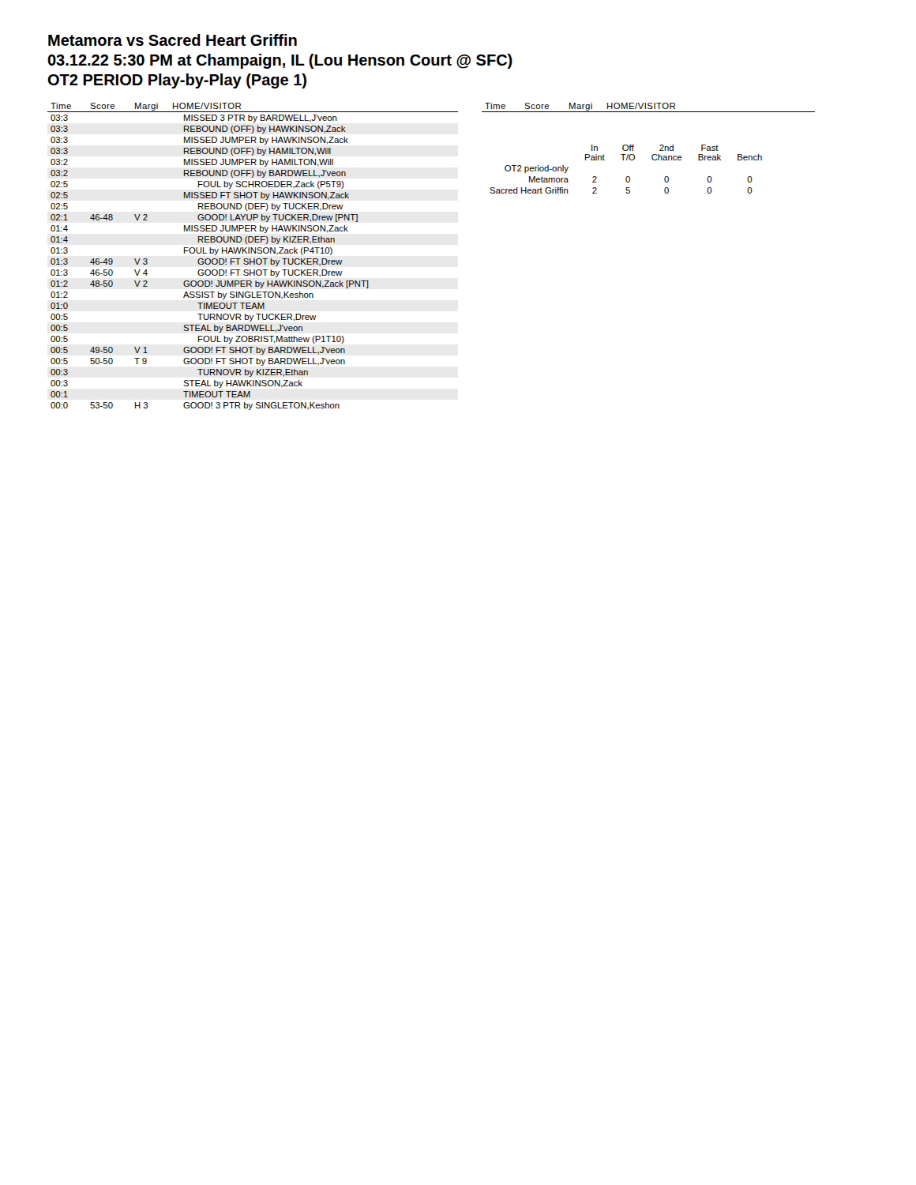Metamora vs Sacred Heart Griffin
03.12.22 5:30 PM at Champaign, IL (Lou Henson Court @ SFC)
OT2 PERIOD Play-by-Play (Page 1)
| Time | Score | Margi | HOME/VISITOR |
| --- | --- | --- | --- |
| 03:3 | | | MISSED 3 PTR by BARDWELL,J'veon |
| 03:3 | | | REBOUND (OFF) by HAWKINSON,Zack |
| 03:3 | | | MISSED JUMPER by HAWKINSON,Zack |
| 03:3 | | | REBOUND (OFF) by HAMILTON,Will |
| 03:2 | | | MISSED JUMPER by HAMILTON,Will |
| 03:2 | | | REBOUND (OFF) by BARDWELL,J'veon |
| 02:5 | | | FOUL by SCHROEDER,Zack (P5T9) |
| 02:5 | | | MISSED FT SHOT by HAWKINSON,Zack |
| 02:5 | | | REBOUND (DEF) by TUCKER,Drew |
| 02:1 | 46-48 | V 2 | GOOD! LAYUP by TUCKER,Drew [PNT] |
| 01:4 | | | MISSED JUMPER by HAWKINSON,Zack |
| 01:4 | | | REBOUND (DEF) by KIZER,Ethan |
| 01:3 | | | FOUL by HAWKINSON,Zack (P4T10) |
| 01:3 | 46-49 | V 3 | GOOD! FT SHOT by TUCKER,Drew |
| 01:3 | 46-50 | V 4 | GOOD! FT SHOT by TUCKER,Drew |
| 01:2 | 48-50 | V 2 | GOOD! JUMPER by HAWKINSON,Zack [PNT] |
| 01:2 | | | ASSIST by SINGLETON,Keshon |
| 01:0 | | | TIMEOUT TEAM |
| 00:5 | | | TURNOVR by TUCKER,Drew |
| 00:5 | | | STEAL by BARDWELL,J'veon |
| 00:5 | | | FOUL by ZOBRIST,Matthew (P1T10) |
| 00:5 | 49-50 | V 1 | GOOD! FT SHOT by BARDWELL,J'veon |
| 00:5 | 50-50 | T 9 | GOOD! FT SHOT by BARDWELL,J'veon |
| 00:3 | | | TURNOVR by KIZER,Ethan |
| 00:3 | | | STEAL by HAWKINSON,Zack |
| 00:1 | | | TIMEOUT TEAM |
| 00:0 | 53-50 | H 3 | GOOD! 3 PTR by SINGLETON,Keshon |
| Time | Score | Margi | HOME/VISITOR |
| --- | --- | --- | --- |
| | In Paint | Off T/O | 2nd Chance | Fast Break | Bench |
| OT2 period-only | | | | | |
| Metamora | 2 | 0 | 0 | 0 | 0 |
| Sacred Heart Griffin | 2 | 5 | 0 | 0 | 0 |